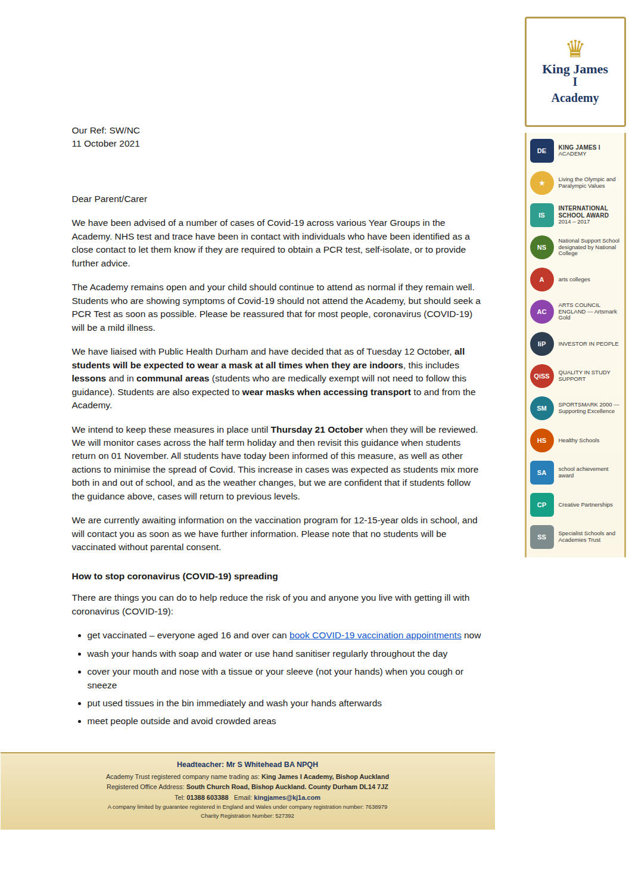♛
King James I
Academy
DE
KING JAMES IACADEMY
★
Living the Olympic and Paralympic Values
IS
INTERNATIONAL SCHOOL AWARD2014 – 2017
NS
National Support School designated by National College
A
arts colleges
AC
ARTS COUNCIL ENGLAND — Artsmark Gold
IiP
INVESTOR IN PEOPLE
QiSS
QUALITY IN STUDY SUPPORT
SM
SPORTSMARK 2000 — Supporting Excellence
HS
Healthy Schools
SA
school achievement award
CP
Creative Partnerships
SS
Specialist Schools and Academies Trust
Our Ref: SW/NC
11 October 2021
Dear Parent/Carer
We have been advised of a number of cases of Covid-19 across various Year Groups in the Academy. NHS test and trace have been in contact with individuals who have been identified as a close contact to let them know if they are required to obtain a PCR test, self-isolate, or to provide further advice.
The Academy remains open and your child should continue to attend as normal if they remain well. Students who are showing symptoms of Covid-19 should not attend the Academy, but should seek a PCR Test as soon as possible. Please be reassured that for most people, coronavirus (COVID-19) will be a mild illness.
We have liaised with Public Health Durham and have decided that as of Tuesday 12 October, all students will be expected to wear a mask at all times when they are indoors, this includes lessons and in communal areas (students who are medically exempt will not need to follow this guidance). Students are also expected to wear masks when accessing transport to and from the Academy.
We intend to keep these measures in place until Thursday 21 October when they will be reviewed. We will monitor cases across the half term holiday and then revisit this guidance when students return on 01 November. All students have today been informed of this measure, as well as other actions to minimise the spread of Covid. This increase in cases was expected as students mix more both in and out of school, and as the weather changes, but we are confident that if students follow the guidance above, cases will return to previous levels.
We are currently awaiting information on the vaccination program for 12-15-year olds in school, and will contact you as soon as we have further information. Please note that no students will be vaccinated without parental consent.
How to stop coronavirus (COVID-19) spreading
There are things you can do to help reduce the risk of you and anyone you live with getting ill with coronavirus (COVID-19):
get vaccinated – everyone aged 16 and over can book COVID-19 vaccination appointments now
wash your hands with soap and water or use hand sanitiser regularly throughout the day
cover your mouth and nose with a tissue or your sleeve (not your hands) when you cough or sneeze
put used tissues in the bin immediately and wash your hands afterwards
meet people outside and avoid crowded areas
Headteacher: Mr S Whitehead BA NPQH
Academy Trust registered company name trading as: King James I Academy, Bishop Auckland
Registered Office Address: South Church Road, Bishop Auckland. County Durham DL14 7JZ
Tel: 01388 603388 Email: kingjames@kj1a.com
A company limited by guarantee registered in England and Wales under company registration number: 7638979
Charity Registration Number: 527392